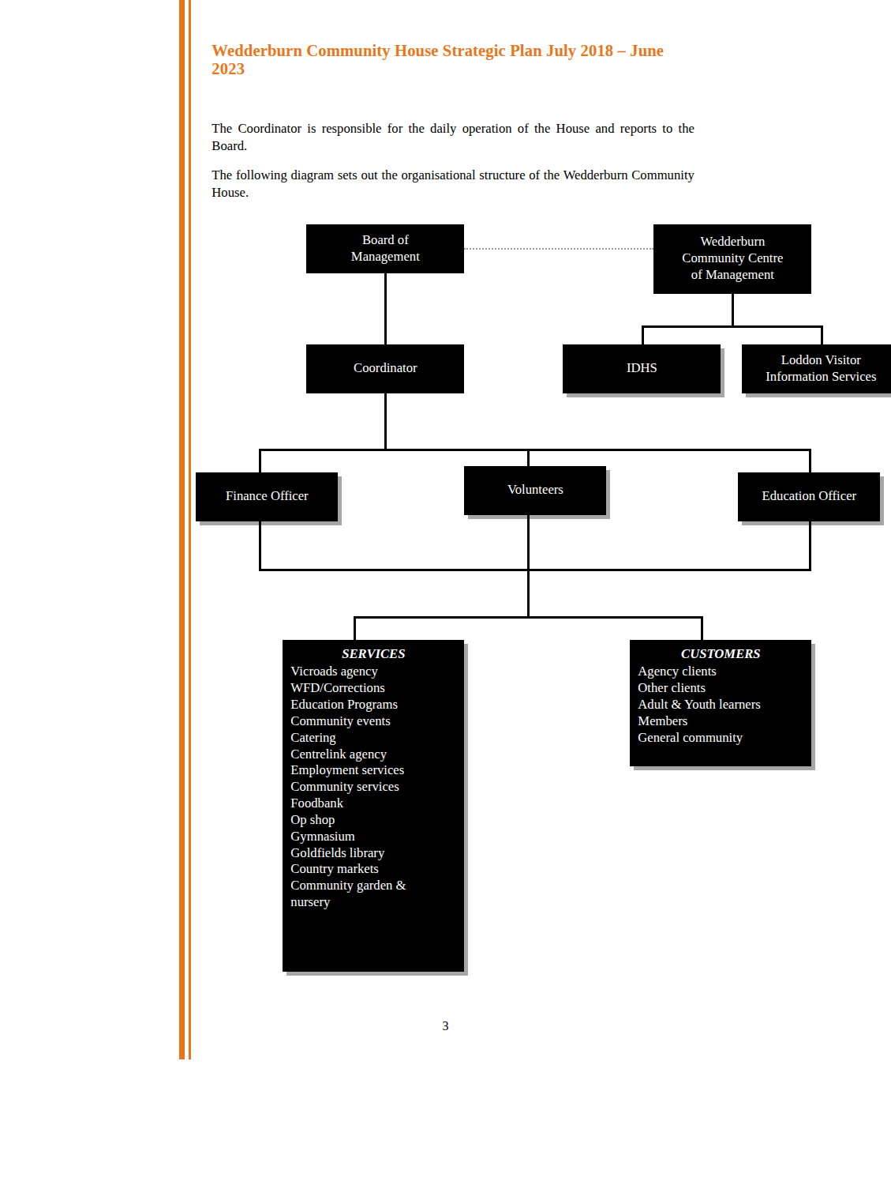Wedderburn Community House Strategic Plan July 2018 – June 2023
The Coordinator is responsible for the daily operation of the House and reports to the Board.
The following diagram sets out the organisational structure of the Wedderburn Community House.
Board of
Management
Wedderburn
Community Centre
of Management
Coordinator
IDHS
Loddon Visitor
Information Services
Finance Officer
Volunteers
Education Officer
SERVICES Vicroads agency
WFD/Corrections
Education Programs
Community events
Catering
Centrelink agency
Employment services
Community services
Foodbank
Op shop
Gymnasium
Goldfields library
Country markets
Community garden &
nursery
CUSTOMERS Agency clients
Other clients
Adult & Youth learners
Members
General community
3